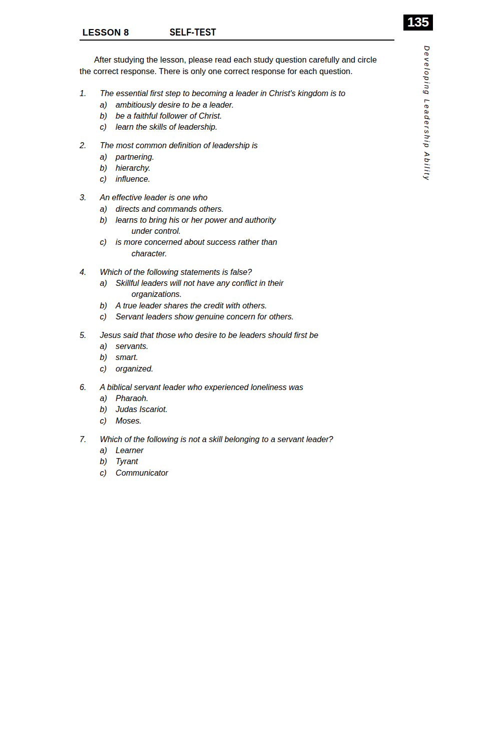135
Developing Leadership Ability
LESSON 8 SELF-TEST
After studying the lesson, please read each study question carefully and circle the correct response. There is only one correct response for each question.
The essential first step to becoming a leader in Christ's kingdom is to
ambitiously desire to be a leader.
be a faithful follower of Christ.
learn the skills of leadership.
The most common definition of leadership is
partnering.
hierarchy.
influence.
An effective leader is one who
directs and commands others.
learns to bring his or her power and authority under control.
is more concerned about success rather than character.
Which of the following statements is false?
Skillful leaders will not have any conflict in their organizations.
A true leader shares the credit with others.
Servant leaders show genuine concern for others.
Jesus said that those who desire to be leaders should first be
servants.
smart.
organized.
A biblical servant leader who experienced loneliness was
Pharaoh.
Judas Iscariot.
Moses.
Which of the following is not a skill belonging to a servant leader?
Learner
Tyrant
Communicator